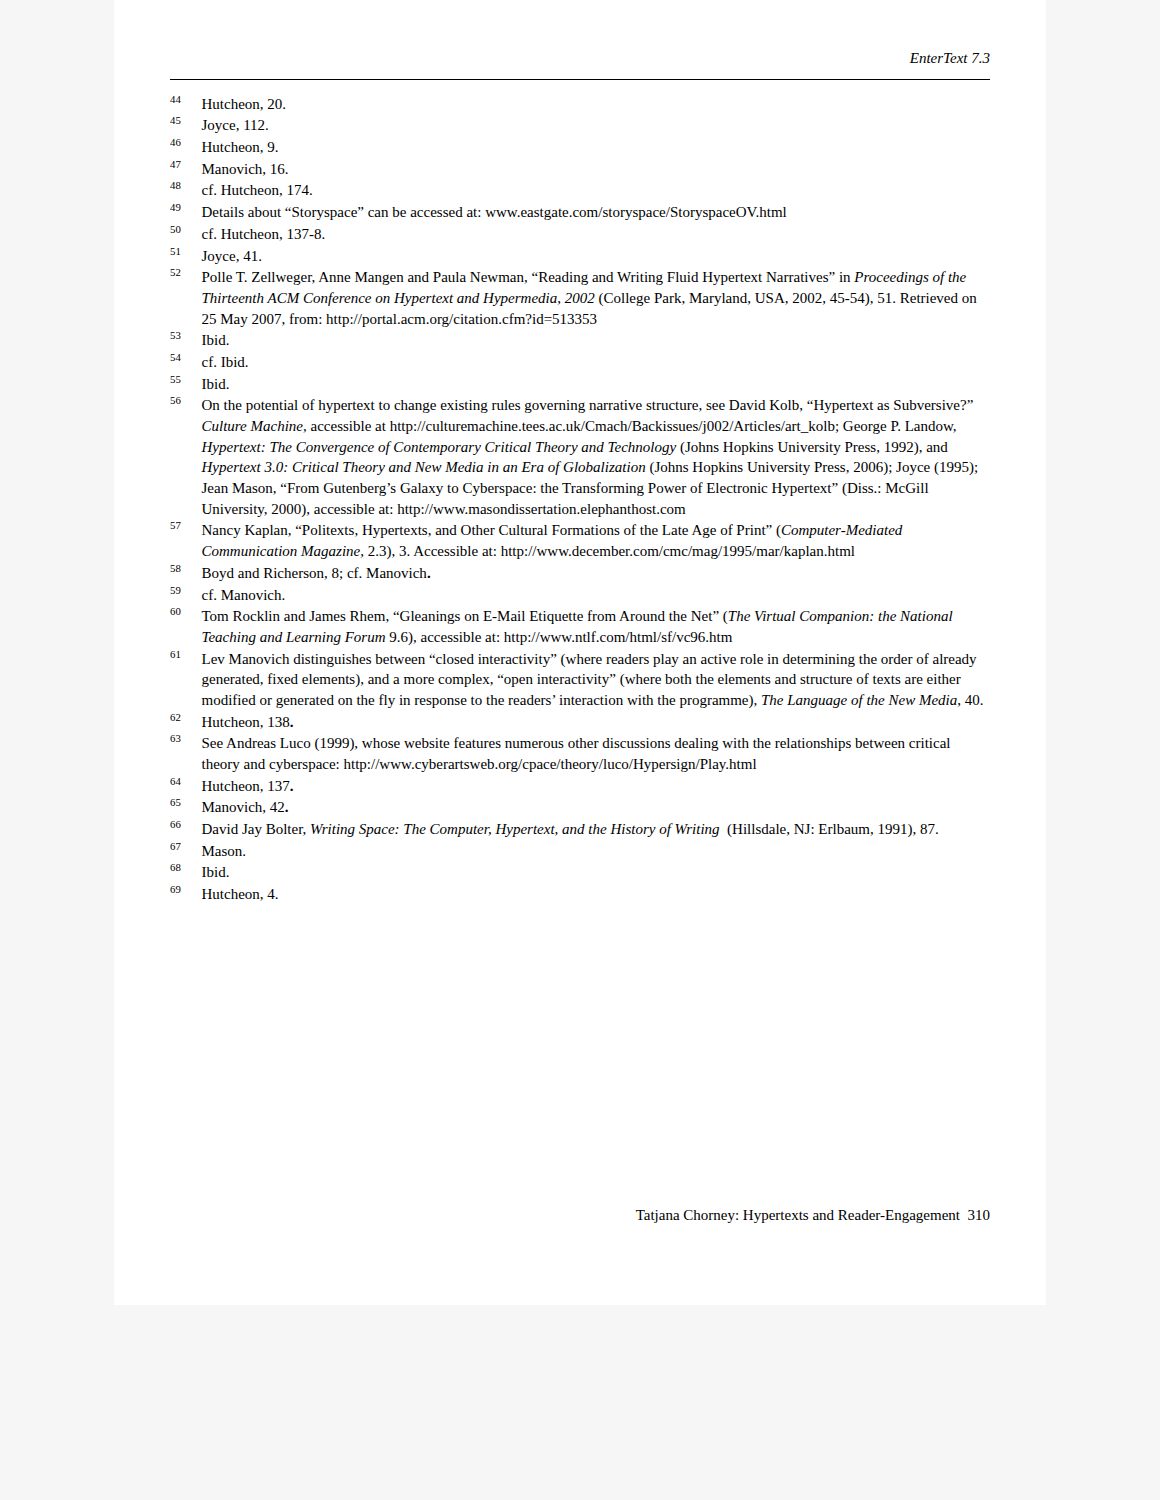EnterText 7.3
44 Hutcheon, 20.
45 Joyce, 112.
46 Hutcheon, 9.
47 Manovich, 16.
48cf. Hutcheon, 174.
49 Details about “Storyspace” can be accessed at: www.eastgate.com/storyspace/StoryspaceOV.html
50cf. Hutcheon, 137-8.
51 Joyce, 41.
52 Polle T. Zellweger, Anne Mangen and Paula Newman, “Reading and Writing Fluid Hypertext Narratives” in Proceedings of the Thirteenth ACM Conference on Hypertext and Hypermedia, 2002 (College Park, Maryland, USA, 2002, 45-54), 51. Retrieved on 25 May 2007, from: http://portal.acm.org/citation.cfm?id=513353
53 Ibid.
54cf. Ibid.
55 Ibid.
56 On the potential of hypertext to change existing rules governing narrative structure, see David Kolb, “Hypertext as Subversive?” Culture Machine, accessible at http://culturemachine.tees.ac.uk/Cmach/Backissues/j002/Articles/art_kolb; George P. Landow, Hypertext: The Convergence of Contemporary Critical Theory and Technology (Johns Hopkins University Press, 1992), and Hypertext 3.0: Critical Theory and New Media in an Era of Globalization (Johns Hopkins University Press, 2006); Joyce (1995); Jean Mason, “From Gutenberg’s Galaxy to Cyberspace: the Transforming Power of Electronic Hypertext” (Diss.: McGill University, 2000), accessible at: http://www.masondissertation.elephanthost.com
57 Nancy Kaplan, “Politexts, Hypertexts, and Other Cultural Formations of the Late Age of Print” (Computer-Mediated Communication Magazine, 2.3), 3. Accessible at: http://www.december.com/cmc/mag/1995/mar/kaplan.html
58 Boyd and Richerson, 8; cf. Manovich.
59cf. Manovich.
60 Tom Rocklin and James Rhem, “Gleanings on E-Mail Etiquette from Around the Net” (The Virtual Companion: the National Teaching and Learning Forum 9.6), accessible at: http://www.ntlf.com/html/sf/vc96.htm
61 Lev Manovich distinguishes between “closed interactivity” (where readers play an active role in determining the order of already generated, fixed elements), and a more complex, “open interactivity” (where both the elements and structure of texts are either modified or generated on the fly in response to the readers’ interaction with the programme), The Language of the New Media, 40.
62 Hutcheon, 138.
63 See Andreas Luco (1999), whose website features numerous other discussions dealing with the relationships between critical theory and cyberspace: http://www.cyberartsweb.org/cpace/theory/luco/Hypersign/Play.html
64 Hutcheon, 137.
65 Manovich, 42.
66 David Jay Bolter, Writing Space: The Computer, Hypertext, and the History of Writing (Hillsdale, NJ: Erlbaum, 1991), 87.
67 Mason.
68 Ibid.
69 Hutcheon, 4.
Tatjana Chorney: Hypertexts and Reader-Engagement 310